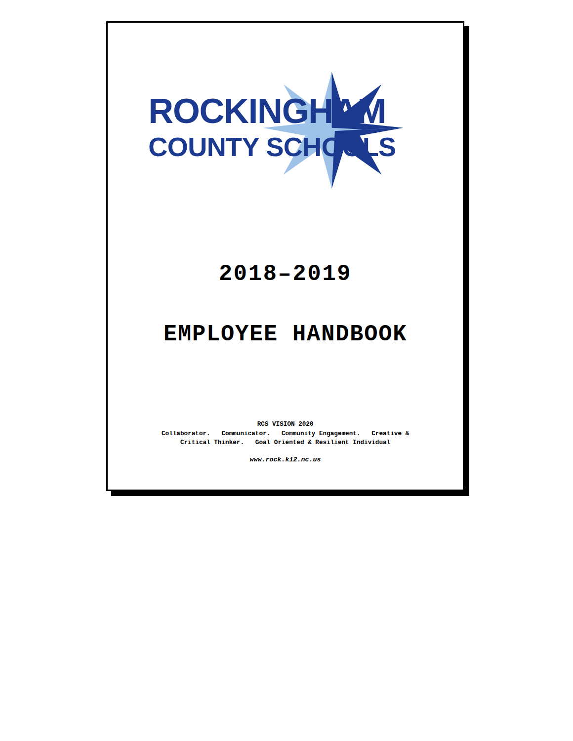Rockingham County Schools Logo with the words Rockingham County Schools beside a stylized star ROCKINGHAM COUNTY SCHOOLS
2018–2019
EMPLOYEE HANDBOOK
RCS VISION 2020 Collaborator. Communicator. Community Engagement. Creative & Critical Thinker. Goal Oriented & Resilient Individual
www.rock.k12.nc.us